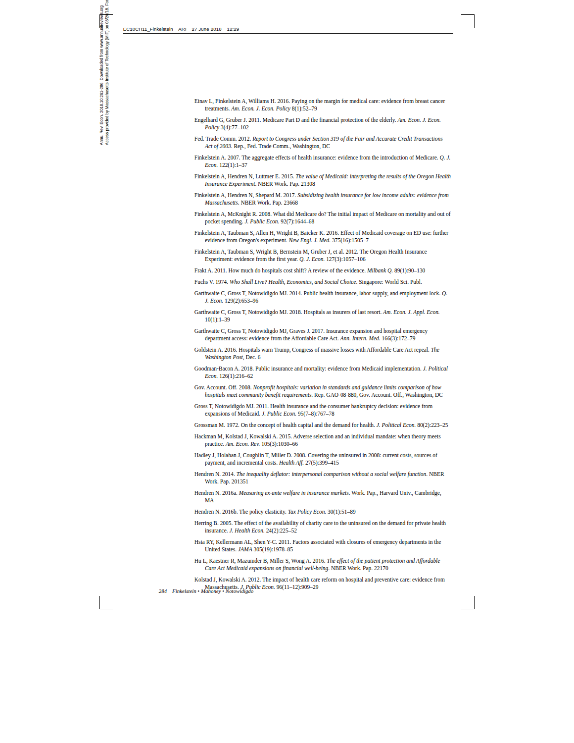EC10CH11_Finkelstein ARI 27 June 2018 12:29
Annu. Rev. Econ. 2018.10:261-286. Downloaded from www.annualreviews.org
Access provided by Massachusetts Institute of Technology (MIT) on 08/20/18. For personal use only.
Einav L, Finkelstein A, Williams H. 2016. Paying on the margin for medical care: evidence from breast cancer treatments. Am. Econ. J. Econ. Policy 8(1):52–79
Engelhard G, Gruber J. 2011. Medicare Part D and the financial protection of the elderly. Am. Econ. J. Econ. Policy 3(4):77–102
Fed. Trade Comm. 2012. Report to Congress under Section 319 of the Fair and Accurate Credit Transactions Act of 2003. Rep., Fed. Trade Comm., Washington, DC
Finkelstein A. 2007. The aggregate effects of health insurance: evidence from the introduction of Medicare. Q. J. Econ. 122(1):1–37
Finkelstein A, Hendren N, Luttmer E. 2015. The value of Medicaid: interpreting the results of the Oregon Health Insurance Experiment. NBER Work. Pap. 21308
Finkelstein A, Hendren N, Shepard M. 2017. Subsidizing health insurance for low income adults: evidence from Massachusetts. NBER Work. Pap. 23668
Finkelstein A, McKnight R. 2008. What did Medicare do? The initial impact of Medicare on mortality and out of pocket spending. J. Public Econ. 92(7):1644–68
Finkelstein A, Taubman S, Allen H, Wright B, Baicker K. 2016. Effect of Medicaid coverage on ED use: further evidence from Oregon's experiment. New Engl. J. Med. 375(16):1505–7
Finkelstein A, Taubman S, Wright B, Bernstein M, Gruber J, et al. 2012. The Oregon Health Insurance Experiment: evidence from the first year. Q. J. Econ. 127(3):1057–106
Frakt A. 2011. How much do hospitals cost shift? A review of the evidence. Milbank Q. 89(1):90–130
Fuchs V. 1974. Who Shall Live? Health, Economics, and Social Choice. Singapore: World Sci. Publ.
Garthwaite C, Gross T, Notowidigdo MJ. 2014. Public health insurance, labor supply, and employment lock. Q. J. Econ. 129(2):653–96
Garthwaite C, Gross T, Notowidigdo MJ. 2018. Hospitals as insurers of last resort. Am. Econ. J. Appl. Econ. 10(1):1–39
Garthwaite C, Gross T, Notowidigdo MJ, Graves J. 2017. Insurance expansion and hospital emergency department access: evidence from the Affordable Care Act. Ann. Intern. Med. 166(3):172–79
Goldstein A. 2016. Hospitals warn Trump, Congress of massive losses with Affordable Care Act repeal. The Washington Post, Dec. 6
Goodman-Bacon A. 2018. Public insurance and mortality: evidence from Medicaid implementation. J. Political Econ. 126(1):216–62
Gov. Account. Off. 2008. Nonprofit hospitals: variation in standards and guidance limits comparison of how hospitals meet community benefit requirements. Rep. GAO-08-880, Gov. Account. Off., Washington, DC
Gross T, Notowidigdo MJ. 2011. Health insurance and the consumer bankruptcy decision: evidence from expansions of Medicaid. J. Public Econ. 95(7–8):767–78
Grossman M. 1972. On the concept of health capital and the demand for health. J. Political Econ. 80(2):223–25
Hackman M, Kolstad J, Kowalski A. 2015. Adverse selection and an individual mandate: when theory meets practice. Am. Econ. Rev. 105(3):1030–66
Hadley J, Holahan J, Coughlin T, Miller D. 2008. Covering the uninsured in 2008: current costs, sources of payment, and incremental costs. Health Aff. 27(5):399–415
Hendren N. 2014. The inequality deflator: interpersonal comparison without a social welfare function. NBER Work. Pap. 201351
Hendren N. 2016a. Measuring ex-ante welfare in insurance markets. Work. Pap., Harvard Univ., Cambridge, MA
Hendren N. 2016b. The policy elasticity. Tax Policy Econ. 30(1):51–89
Herring B. 2005. The effect of the availability of charity care to the uninsured on the demand for private health insurance. J. Health Econ. 24(2):225–52
Hsia RY, Kellermann AL, Shen Y-C. 2011. Factors associated with closures of emergency departments in the United States. JAMA 305(19):1978–85
Hu L, Kaestner R, Mazumder B, Miller S, Wong A. 2016. The effect of the patient protection and Affordable Care Act Medicaid expansions on financial well-being. NBER Work. Pap. 22170
Kolstad J, Kowalski A. 2012. The impact of health care reform on hospital and preventive care: evidence from Massachusetts. J. Public Econ. 96(11–12):909–29
284 Finkelstein • Mahoney • Notowidigdo